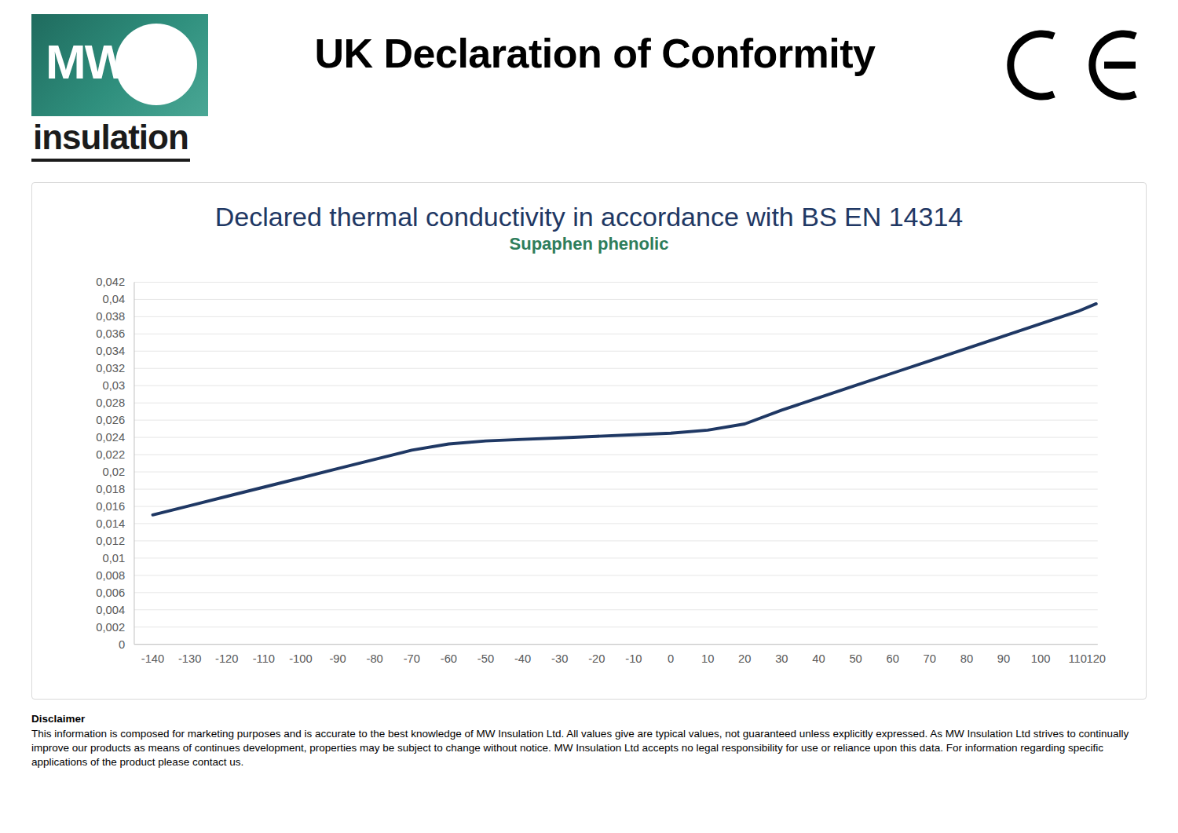MW
insulation
UK Declaration of Conformity
Declared thermal conductivity in accordance with BS EN 14314
Supaphen phenolic
0 0,002 0,004 0,006 0,008 0,01 0,012 0,014 0,016 0,018 0,02 0,022 0,024 0,026 0,028 0,03 0,032 0,034 0,036 0,038 0,04 0,042 -140 -130 -120 -110 -100 -90 -80 -70 -60 -50 -40 -30 -20 -10 0 10 20 30 40 50 60 70 80 90 100 110 120
Disclaimer This information is composed for marketing purposes and is accurate to the best knowledge of MW Insulation Ltd. All values give are typical values, not guaranteed unless explicitly expressed. As MW Insulation Ltd strives to continually improve our products as means of continues development, properties may be subject to change without notice. MW Insulation Ltd accepts no legal responsibility for use or reliance upon this data. For information regarding specific applications of the product please contact us.